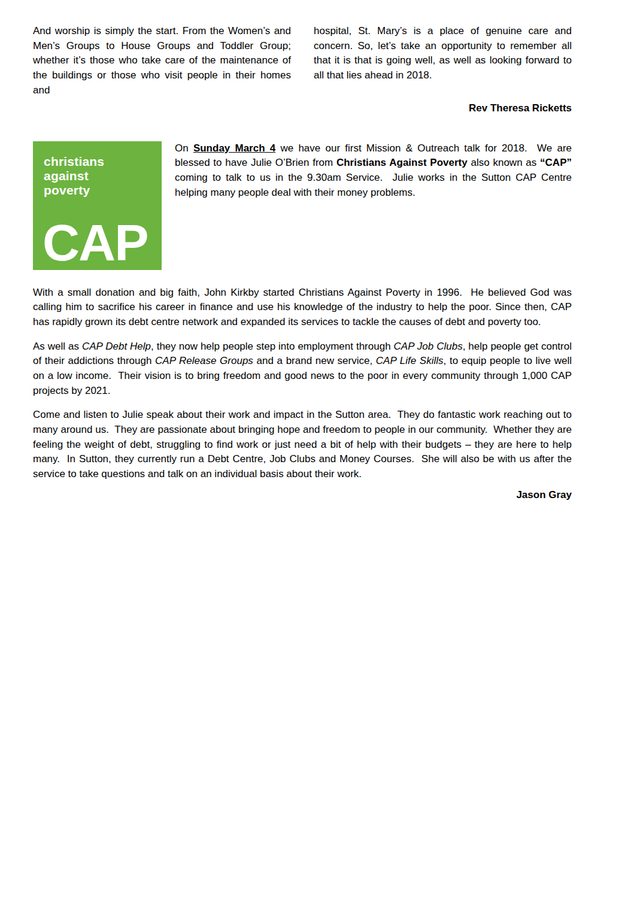And worship is simply the start. From the Women’s and Men’s Groups to House Groups and Toddler Group; whether it’s those who take care of the maintenance of the buildings or those who visit people in their homes and
hospital, St. Mary’s is a place of genuine care and concern. So, let’s take an opportunity to remember all that it is that is going well, as well as looking forward to all that lies ahead in 2018.
Rev Theresa Ricketts
christians
against
poverty
CAP
On Sunday March 4 we have our first Mission & Outreach talk for 2018. We are blessed to have Julie O’Brien from Christians Against Poverty also known as “CAP” coming to talk to us in the 9.30am Service. Julie works in the Sutton CAP Centre helping many people deal with their money problems.
With a small donation and big faith, John Kirkby started Christians Against Poverty in 1996. He believed God was calling him to sacrifice his career in finance and use his knowledge of the industry to help the poor. Since then, CAP has rapidly grown its debt centre network and expanded its services to tackle the causes of debt and poverty too.
As well as CAP Debt Help, they now help people step into employment through CAP Job Clubs, help people get control of their addictions through CAP Release Groups and a brand new service, CAP Life Skills, to equip people to live well on a low income. Their vision is to bring freedom and good news to the poor in every community through 1,000 CAP projects by 2021.
Come and listen to Julie speak about their work and impact in the Sutton area. They do fantastic work reaching out to many around us. They are passionate about bringing hope and freedom to people in our community. Whether they are feeling the weight of debt, struggling to find work or just need a bit of help with their budgets – they are here to help many. In Sutton, they currently run a Debt Centre, Job Clubs and Money Courses. She will also be with us after the service to take questions and talk on an individual basis about their work.
Jason Gray